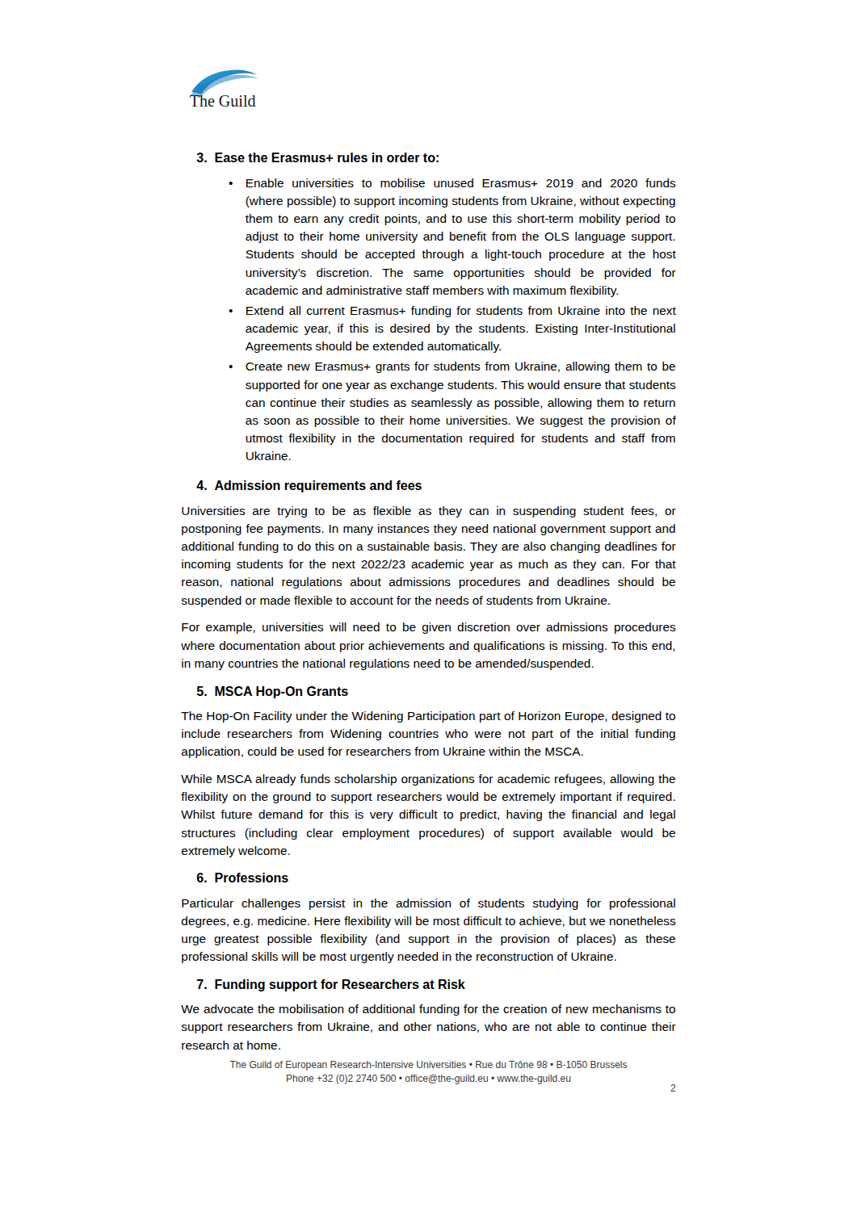The Guild
3. Ease the Erasmus+ rules in order to:
Enable universities to mobilise unused Erasmus+ 2019 and 2020 funds (where possible) to support incoming students from Ukraine, without expecting them to earn any credit points, and to use this short-term mobility period to adjust to their home university and benefit from the OLS language support. Students should be accepted through a light-touch procedure at the host university’s discretion. The same opportunities should be provided for academic and administrative staff members with maximum flexibility.
Extend all current Erasmus+ funding for students from Ukraine into the next academic year, if this is desired by the students. Existing Inter-Institutional Agreements should be extended automatically.
Create new Erasmus+ grants for students from Ukraine, allowing them to be supported for one year as exchange students. This would ensure that students can continue their studies as seamlessly as possible, allowing them to return as soon as possible to their home universities. We suggest the provision of utmost flexibility in the documentation required for students and staff from Ukraine.
4. Admission requirements and fees
Universities are trying to be as flexible as they can in suspending student fees, or postponing fee payments. In many instances they need national government support and additional funding to do this on a sustainable basis. They are also changing deadlines for incoming students for the next 2022/23 academic year as much as they can. For that reason, national regulations about admissions procedures and deadlines should be suspended or made flexible to account for the needs of students from Ukraine.
For example, universities will need to be given discretion over admissions procedures where documentation about prior achievements and qualifications is missing. To this end, in many countries the national regulations need to be amended/suspended.
5. MSCA Hop-On Grants
The Hop-On Facility under the Widening Participation part of Horizon Europe, designed to include researchers from Widening countries who were not part of the initial funding application, could be used for researchers from Ukraine within the MSCA.
While MSCA already funds scholarship organizations for academic refugees, allowing the flexibility on the ground to support researchers would be extremely important if required. Whilst future demand for this is very difficult to predict, having the financial and legal structures (including clear employment procedures) of support available would be extremely welcome.
6. Professions
Particular challenges persist in the admission of students studying for professional degrees, e.g. medicine. Here flexibility will be most difficult to achieve, but we nonetheless urge greatest possible flexibility (and support in the provision of places) as these professional skills will be most urgently needed in the reconstruction of Ukraine.
7. Funding support for Researchers at Risk
We advocate the mobilisation of additional funding for the creation of new mechanisms to support researchers from Ukraine, and other nations, who are not able to continue their research at home.
The Guild of European Research-Intensive Universities • Rue du Trône 98 • B-1050 Brussels
Phone +32 (0)2 2740 500 • office@the-guild.eu • www.the-guild.eu
2